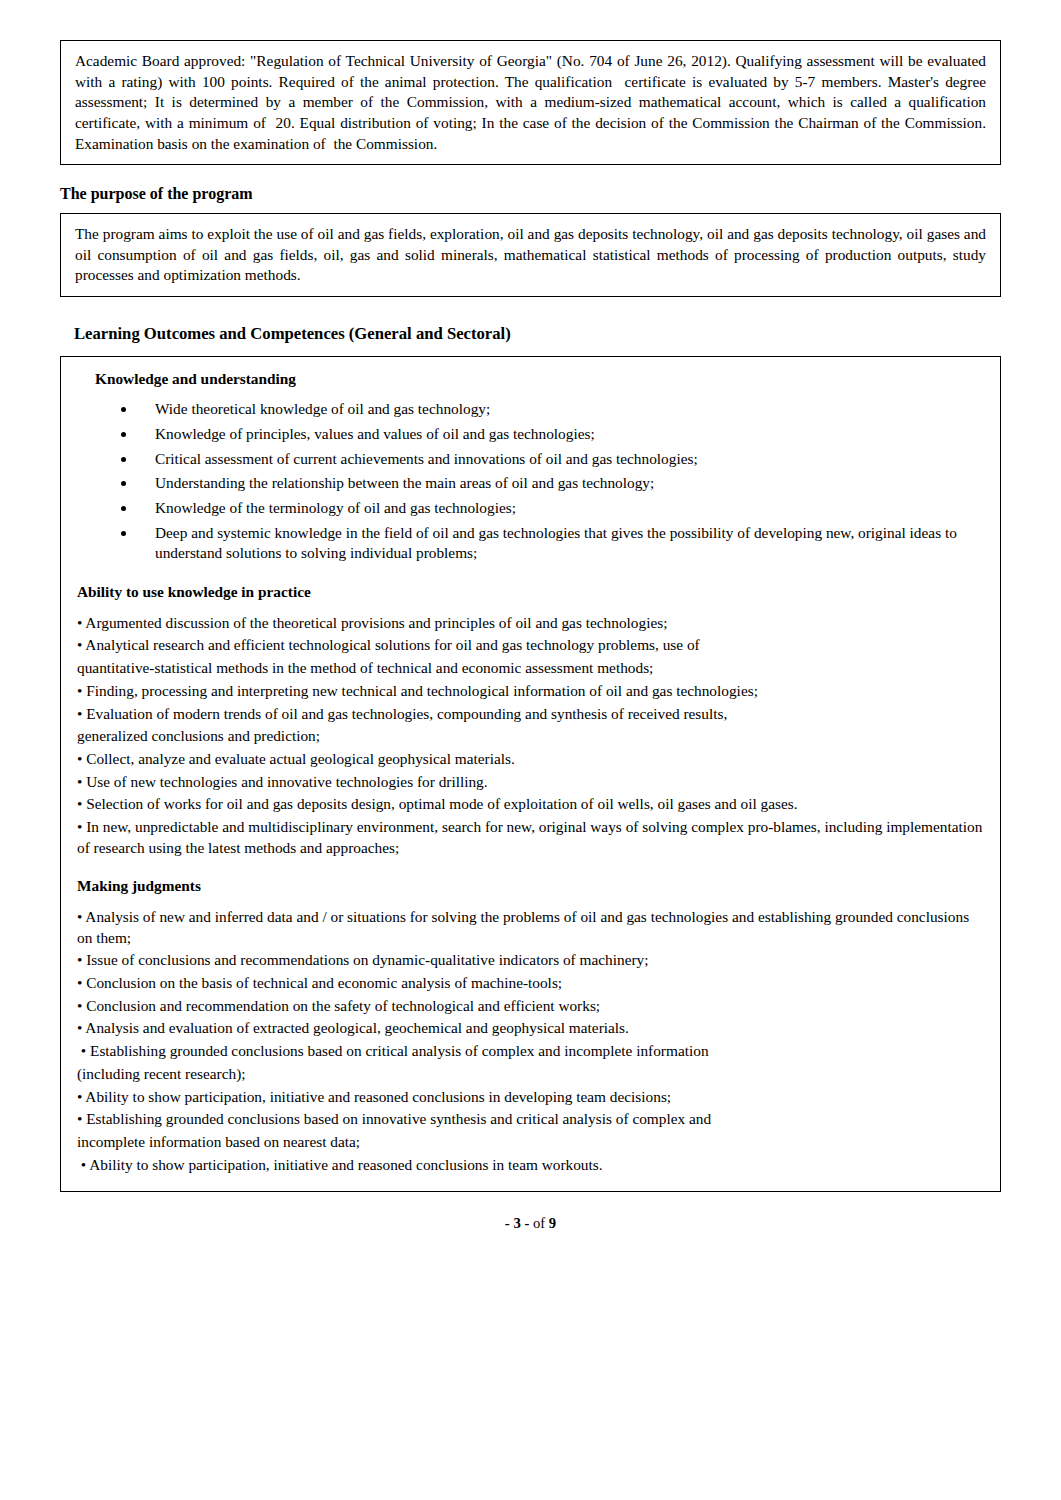Academic Board approved: "Regulation of Technical University of Georgia" (No. 704 of June 26, 2012). Qualifying assessment will be evaluated with a rating) with 100 points. Required of the animal protection. The qualification certificate is evaluated by 5-7 members. Master's degree assessment; It is determined by a member of the Commission, with a medium-sized mathematical account, which is called a qualification certificate, with a minimum of 20. Equal distribution of voting; In the case of the decision of the Commission the Chairman of the Commission. Examination basis on the examination of the Commission.
The purpose of the program
The program aims to exploit the use of oil and gas fields, exploration, oil and gas deposits technology, oil and gas deposits technology, oil gases and oil consumption of oil and gas fields, oil, gas and solid minerals, mathematical statistical methods of processing of production outputs, study processes and optimization methods.
Learning Outcomes and Competences (General and Sectoral)
Knowledge and understanding
Wide theoretical knowledge of oil and gas technology;
Knowledge of principles, values and values of oil and gas technologies;
Critical assessment of current achievements and innovations of oil and gas technologies;
Understanding the relationship between the main areas of oil and gas technology;
Knowledge of the terminology of oil and gas technologies;
Deep and systemic knowledge in the field of oil and gas technologies that gives the possibility of developing new, original ideas to understand solutions to solving individual problems;
Ability to use knowledge in practice
• Argumented discussion of the theoretical provisions and principles of oil and gas technologies;
• Analytical research and efficient technological solutions for oil and gas technology problems, use of
quantitative-statistical methods in the method of technical and economic assessment methods;
• Finding, processing and interpreting new technical and technological information of oil and gas technologies;
• Evaluation of modern trends of oil and gas technologies, compounding and synthesis of received results,
generalized conclusions and prediction;
• Collect, analyze and evaluate actual geological geophysical materials.
• Use of new technologies and innovative technologies for drilling.
• Selection of works for oil and gas deposits design, optimal mode of exploitation of oil wells, oil gases and oil gases.
• In new, unpredictable and multidisciplinary environment, search for new, original ways of solving complex pro-blames, including implementation of research using the latest methods and approaches;
Making judgments
• Analysis of new and inferred data and / or situations for solving the problems of oil and gas technologies and establishing grounded conclusions on them;
• Issue of conclusions and recommendations on dynamic-qualitative indicators of machinery;
• Conclusion on the basis of technical and economic analysis of machine-tools;
• Conclusion and recommendation on the safety of technological and efficient works;
• Analysis and evaluation of extracted geological, geochemical and geophysical materials.
• Establishing grounded conclusions based on critical analysis of complex and incomplete information
(including recent research);
• Ability to show participation, initiative and reasoned conclusions in developing team decisions;
• Establishing grounded conclusions based on innovative synthesis and critical analysis of complex and
incomplete information based on nearest data;
• Ability to show participation, initiative and reasoned conclusions in team workouts.
- 3 - of 9